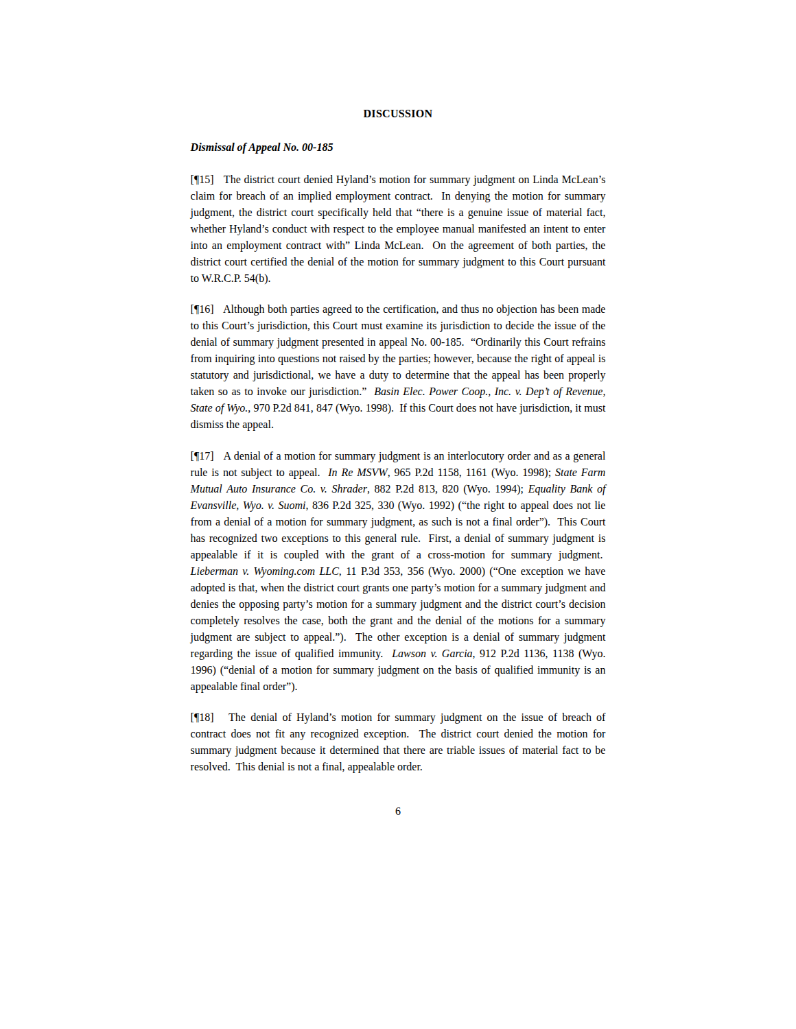DISCUSSION
Dismissal of Appeal No. 00-185
[¶15] The district court denied Hyland’s motion for summary judgment on Linda McLean’s claim for breach of an implied employment contract. In denying the motion for summary judgment, the district court specifically held that “there is a genuine issue of material fact, whether Hyland’s conduct with respect to the employee manual manifested an intent to enter into an employment contract with” Linda McLean. On the agreement of both parties, the district court certified the denial of the motion for summary judgment to this Court pursuant to W.R.C.P. 54(b).
[¶16] Although both parties agreed to the certification, and thus no objection has been made to this Court’s jurisdiction, this Court must examine its jurisdiction to decide the issue of the denial of summary judgment presented in appeal No. 00-185. “Ordinarily this Court refrains from inquiring into questions not raised by the parties; however, because the right of appeal is statutory and jurisdictional, we have a duty to determine that the appeal has been properly taken so as to invoke our jurisdiction.” Basin Elec. Power Coop., Inc. v. Dep’t of Revenue, State of Wyo., 970 P.2d 841, 847 (Wyo. 1998). If this Court does not have jurisdiction, it must dismiss the appeal.
[¶17] A denial of a motion for summary judgment is an interlocutory order and as a general rule is not subject to appeal. In Re MSVW, 965 P.2d 1158, 1161 (Wyo. 1998); State Farm Mutual Auto Insurance Co. v. Shrader, 882 P.2d 813, 820 (Wyo. 1994); Equality Bank of Evansville, Wyo. v. Suomi, 836 P.2d 325, 330 (Wyo. 1992) (“the right to appeal does not lie from a denial of a motion for summary judgment, as such is not a final order”). This Court has recognized two exceptions to this general rule. First, a denial of summary judgment is appealable if it is coupled with the grant of a cross-motion for summary judgment. Lieberman v. Wyoming.com LLC, 11 P.3d 353, 356 (Wyo. 2000) (“One exception we have adopted is that, when the district court grants one party’s motion for a summary judgment and denies the opposing party’s motion for a summary judgment and the district court’s decision completely resolves the case, both the grant and the denial of the motions for a summary judgment are subject to appeal.”). The other exception is a denial of summary judgment regarding the issue of qualified immunity. Lawson v. Garcia, 912 P.2d 1136, 1138 (Wyo. 1996) (“denial of a motion for summary judgment on the basis of qualified immunity is an appealable final order”).
[¶18] The denial of Hyland’s motion for summary judgment on the issue of breach of contract does not fit any recognized exception. The district court denied the motion for summary judgment because it determined that there are triable issues of material fact to be resolved. This denial is not a final, appealable order.
6